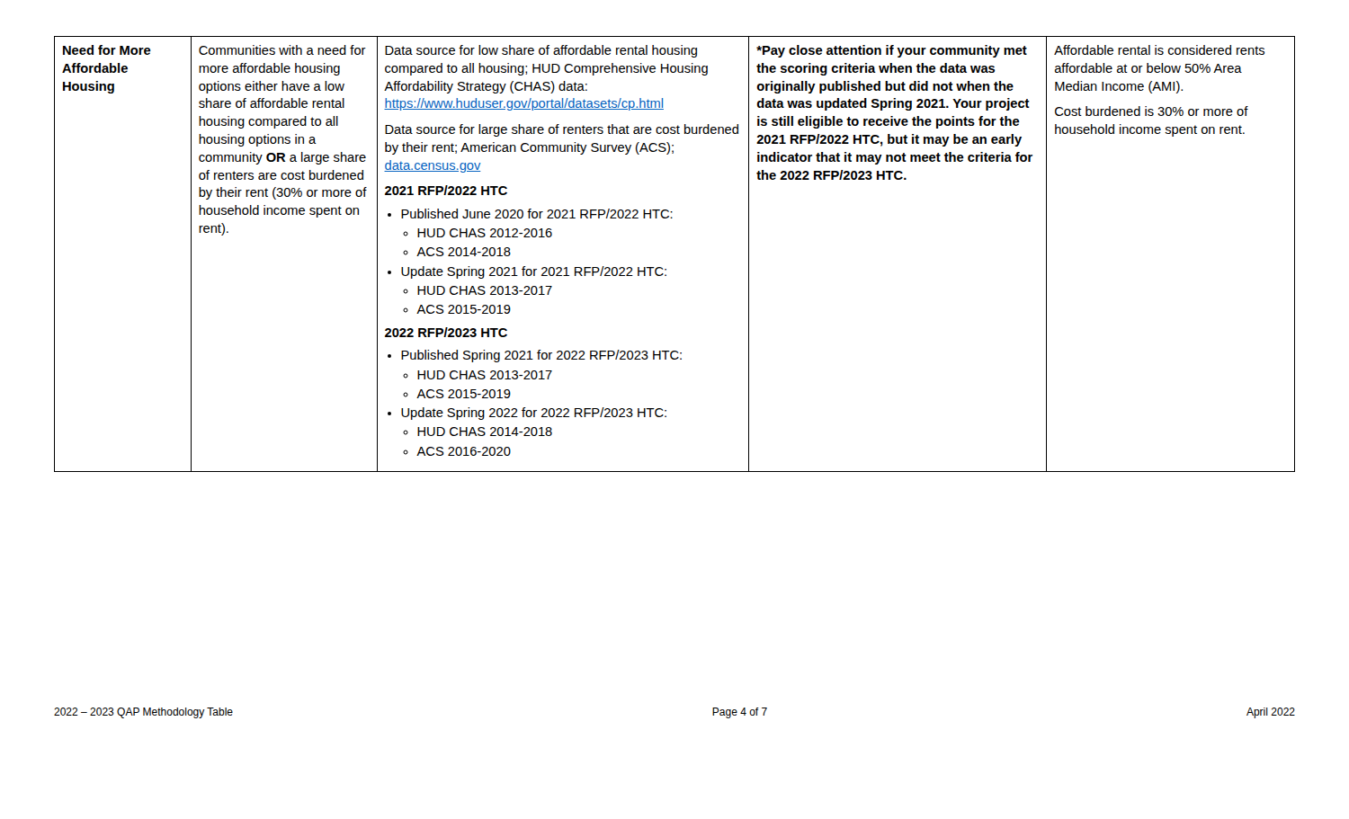| Need for More Affordable Housing | Communities with a need for more affordable housing options either have a low share of affordable rental housing compared to all housing options in a community OR a large share of renters are cost burdened by their rent (30% or more of household income spent on rent). | Data source for low share of affordable rental housing compared to all housing; HUD Comprehensive Housing Affordability Strategy (CHAS) data: https://www.huduser.gov/portal/datasets/cp.html Data source for large share of renters that are cost burdened by their rent; American Community Survey (ACS); data.census.gov 2021 RFP/2022 HTC Published June 2020 for 2021 RFP/2022 HTC: HUD CHAS 2012-2016 ACS 2014-2018 Update Spring 2021 for 2021 RFP/2022 HTC: HUD CHAS 2013-2017 ACS 2015-2019 2022 RFP/2023 HTC Published Spring 2021 for 2022 RFP/2023 HTC: HUD CHAS 2013-2017 ACS 2015-2019 Update Spring 2022 for 2022 RFP/2023 HTC: HUD CHAS 2014-2018 ACS 2016-2020 | *Pay close attention if your community met the scoring criteria when the data was originally published but did not when the data was updated Spring 2021. Your project is still eligible to receive the points for the 2021 RFP/2022 HTC, but it may be an early indicator that it may not meet the criteria for the 2022 RFP/2023 HTC. | Affordable rental is considered rents affordable at or below 50% Area Median Income (AMI). Cost burdened is 30% or more of household income spent on rent. |
2022 – 2023 QAP Methodology Table Page 4 of 7 April 2022